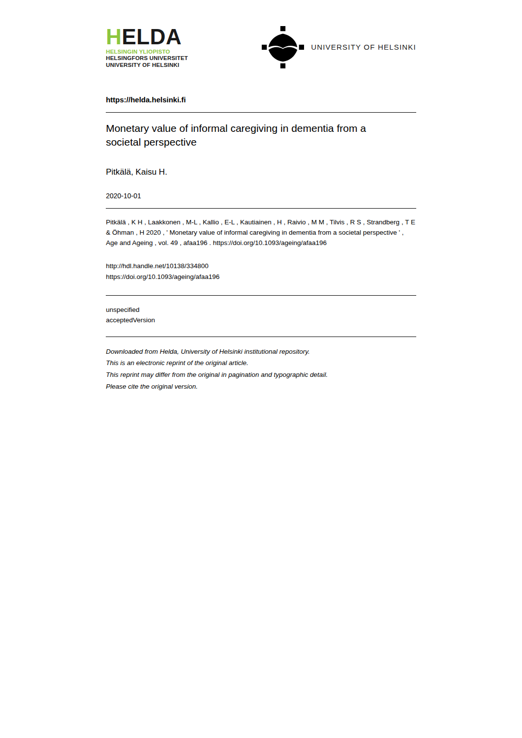HELDA
HELSINGIN YLIOPISTO HELSINGFORS UNIVERSITET UNIVERSITY OF HELSINKI
UNIVERSITY OF HELSINKI
https://helda.helsinki.fi
Monetary value of informal caregiving in dementia from a
societal perspective
Pitkälä, Kaisu H.
2020-10-01
Pitkälä , K H , Laakkonen , M-L , Kallio , E-L , Kautiainen , H , Raivio , M M , Tilvis , R S , Strandberg , T E & Öhman , H 2020 , ' Monetary value of informal caregiving in dementia from a societal perspective ' , Age and Ageing , vol. 49 , afaa196 . https://doi.org/10.1093/ageing/afaa196
http://hdl.handle.net/10138/334800
https://doi.org/10.1093/ageing/afaa196
unspecified
acceptedVersion
Downloaded from Helda, University of Helsinki institutional repository.
This is an electronic reprint of the original article.
This reprint may differ from the original in pagination and typographic detail.
Please cite the original version.